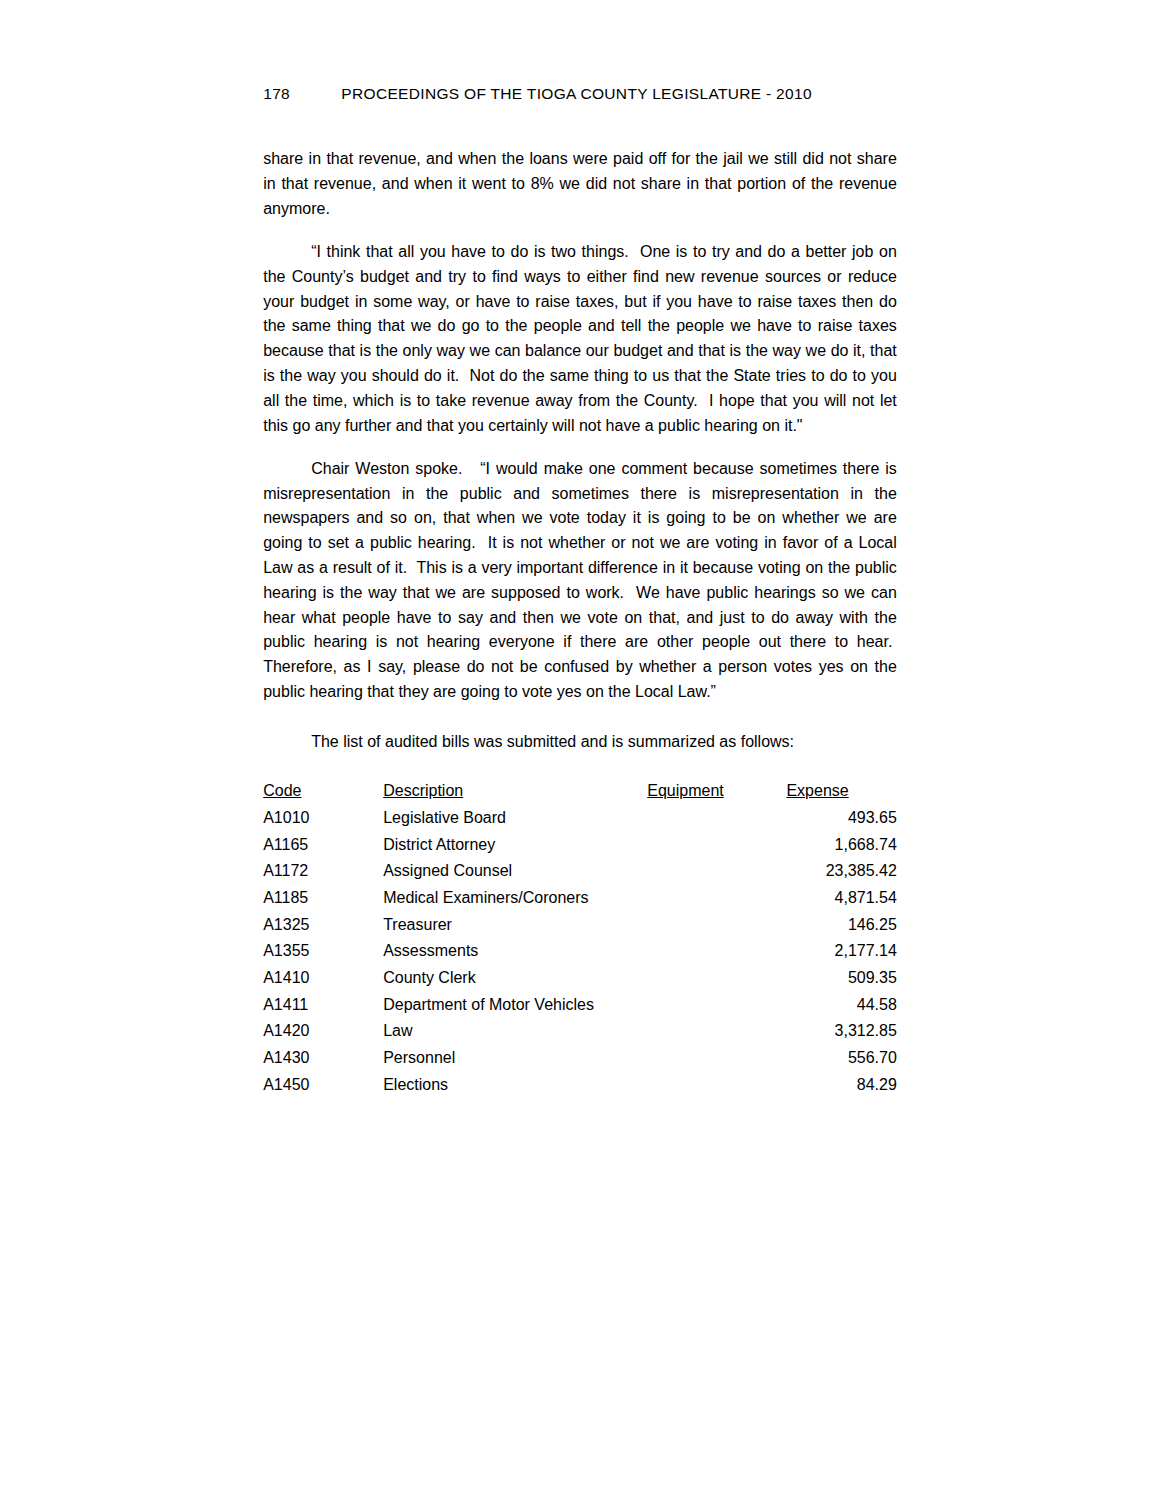178
PROCEEDINGS OF THE TIOGA COUNTY LEGISLATURE - 2010
share in that revenue, and when the loans were paid off for the jail we still did not share in that revenue, and when it went to 8% we did not share in that portion of the revenue anymore.
“I think that all you have to do is two things. One is to try and do a better job on the County’s budget and try to find ways to either find new revenue sources or reduce your budget in some way, or have to raise taxes, but if you have to raise taxes then do the same thing that we do go to the people and tell the people we have to raise taxes because that is the only way we can balance our budget and that is the way we do it, that is the way you should do it. Not do the same thing to us that the State tries to do to you all the time, which is to take revenue away from the County. I hope that you will not let this go any further and that you certainly will not have a public hearing on it."
Chair Weston spoke. “I would make one comment because sometimes there is misrepresentation in the public and sometimes there is misrepresentation in the newspapers and so on, that when we vote today it is going to be on whether we are going to set a public hearing. It is not whether or not we are voting in favor of a Local Law as a result of it. This is a very important difference in it because voting on the public hearing is the way that we are supposed to work. We have public hearings so we can hear what people have to say and then we vote on that, and just to do away with the public hearing is not hearing everyone if there are other people out there to hear. Therefore, as I say, please do not be confused by whether a person votes yes on the public hearing that they are going to vote yes on the Local Law.”
The list of audited bills was submitted and is summarized as follows:
| Code | Description | Equipment | Expense |
| --- | --- | --- | --- |
| A1010 | Legislative Board | | 493.65 |
| A1165 | District Attorney | | 1,668.74 |
| A1172 | Assigned Counsel | | 23,385.42 |
| A1185 | Medical Examiners/Coroners | | 4,871.54 |
| A1325 | Treasurer | | 146.25 |
| A1355 | Assessments | | 2,177.14 |
| A1410 | County Clerk | | 509.35 |
| A1411 | Department of Motor Vehicles | | 44.58 |
| A1420 | Law | | 3,312.85 |
| A1430 | Personnel | | 556.70 |
| A1450 | Elections | | 84.29 |